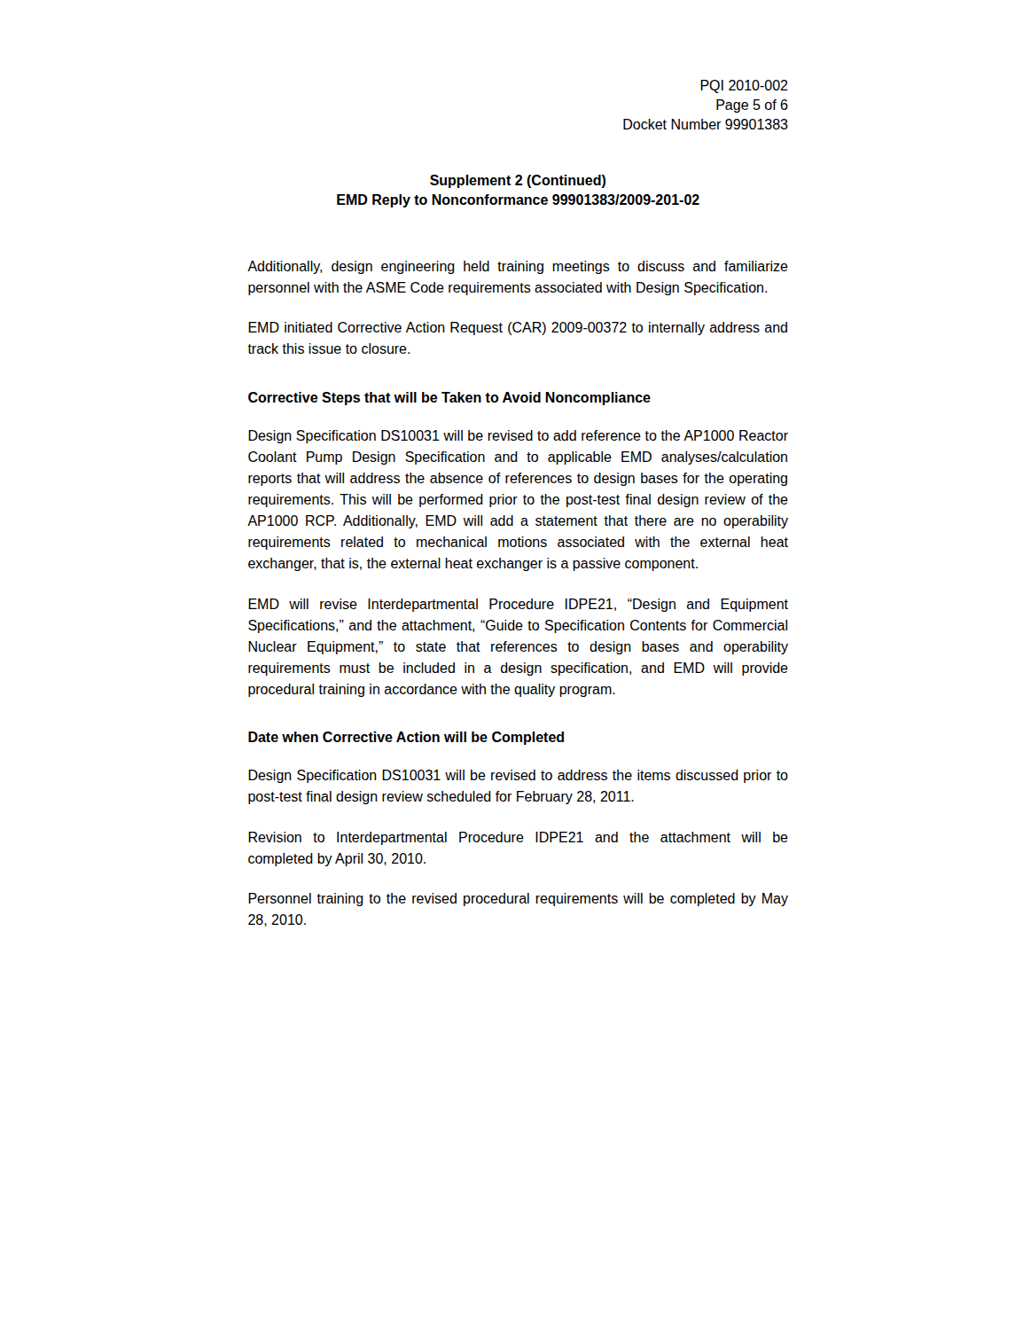PQI 2010-002
Page 5 of 6
Docket Number 99901383
Supplement 2 (Continued)
EMD Reply to Nonconformance 99901383/2009-201-02
Additionally, design engineering held training meetings to discuss and familiarize personnel with the ASME Code requirements associated with Design Specification.
EMD initiated Corrective Action Request (CAR) 2009-00372 to internally address and track this issue to closure.
Corrective Steps that will be Taken to Avoid Noncompliance
Design Specification DS10031 will be revised to add reference to the AP1000 Reactor Coolant Pump Design Specification and to applicable EMD analyses/calculation reports that will address the absence of references to design bases for the operating requirements. This will be performed prior to the post-test final design review of the AP1000 RCP. Additionally, EMD will add a statement that there are no operability requirements related to mechanical motions associated with the external heat exchanger, that is, the external heat exchanger is a passive component.
EMD will revise Interdepartmental Procedure IDPE21, “Design and Equipment Specifications,” and the attachment, “Guide to Specification Contents for Commercial Nuclear Equipment,” to state that references to design bases and operability requirements must be included in a design specification, and EMD will provide procedural training in accordance with the quality program.
Date when Corrective Action will be Completed
Design Specification DS10031 will be revised to address the items discussed prior to post-test final design review scheduled for February 28, 2011.
Revision to Interdepartmental Procedure IDPE21 and the attachment will be completed by April 30, 2010.
Personnel training to the revised procedural requirements will be completed by May 28, 2010.